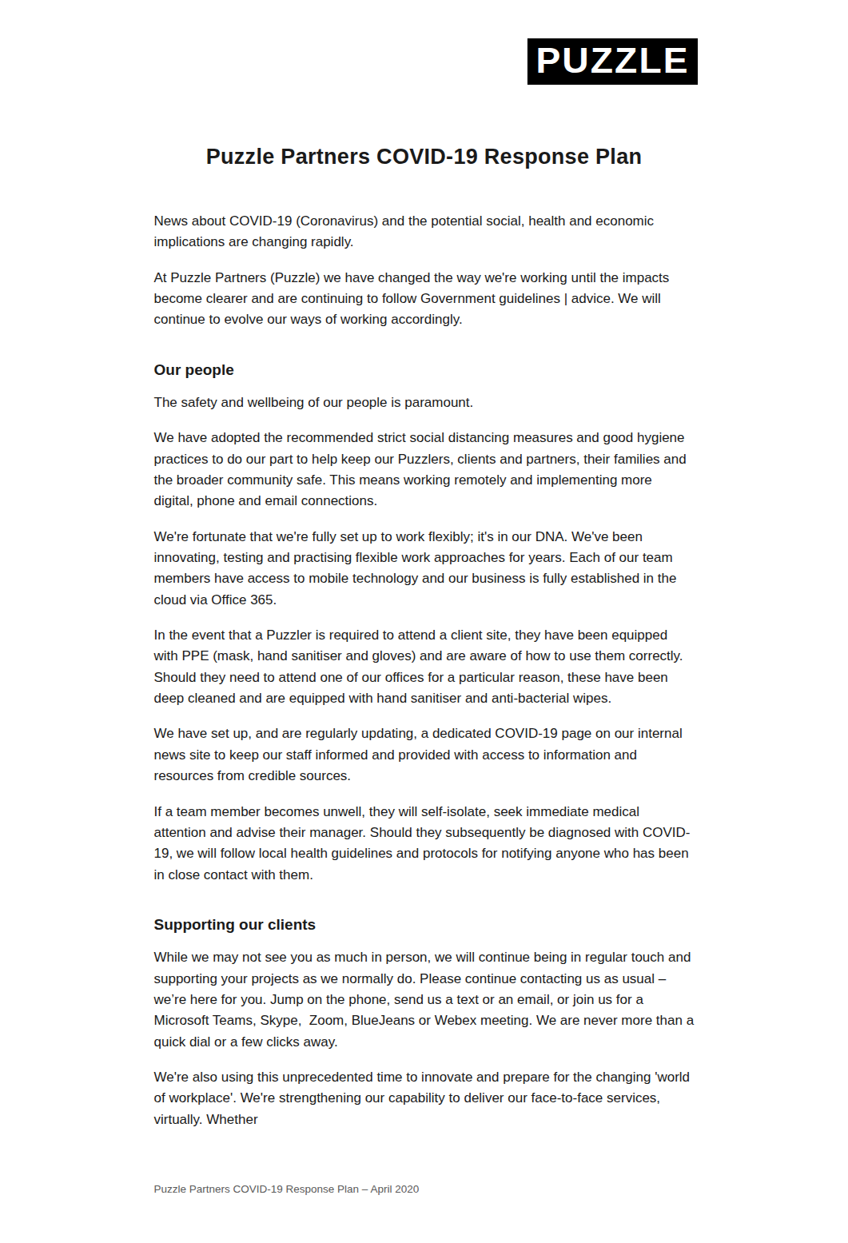PUZZLE
Puzzle Partners COVID-19 Response Plan
News about COVID-19 (Coronavirus) and the potential social, health and economic implications are changing rapidly.
At Puzzle Partners (Puzzle) we have changed the way we're working until the impacts become clearer and are continuing to follow Government guidelines | advice. We will continue to evolve our ways of working accordingly.
Our people
The safety and wellbeing of our people is paramount.
We have adopted the recommended strict social distancing measures and good hygiene practices to do our part to help keep our Puzzlers, clients and partners, their families and the broader community safe. This means working remotely and implementing more digital, phone and email connections.
We're fortunate that we're fully set up to work flexibly; it's in our DNA. We've been innovating, testing and practising flexible work approaches for years. Each of our team members have access to mobile technology and our business is fully established in the cloud via Office 365.
In the event that a Puzzler is required to attend a client site, they have been equipped with PPE (mask, hand sanitiser and gloves) and are aware of how to use them correctly. Should they need to attend one of our offices for a particular reason, these have been deep cleaned and are equipped with hand sanitiser and anti-bacterial wipes.
We have set up, and are regularly updating, a dedicated COVID-19 page on our internal news site to keep our staff informed and provided with access to information and resources from credible sources.
If a team member becomes unwell, they will self-isolate, seek immediate medical attention and advise their manager. Should they subsequently be diagnosed with COVID-19, we will follow local health guidelines and protocols for notifying anyone who has been in close contact with them.
Supporting our clients
While we may not see you as much in person, we will continue being in regular touch and supporting your projects as we normally do. Please continue contacting us as usual – we’re here for you. Jump on the phone, send us a text or an email, or join us for a Microsoft Teams, Skype, Zoom, BlueJeans or Webex meeting. We are never more than a quick dial or a few clicks away.
We're also using this unprecedented time to innovate and prepare for the changing 'world of workplace'. We're strengthening our capability to deliver our face-to-face services, virtually. Whether
Puzzle Partners COVID-19 Response Plan – April 2020